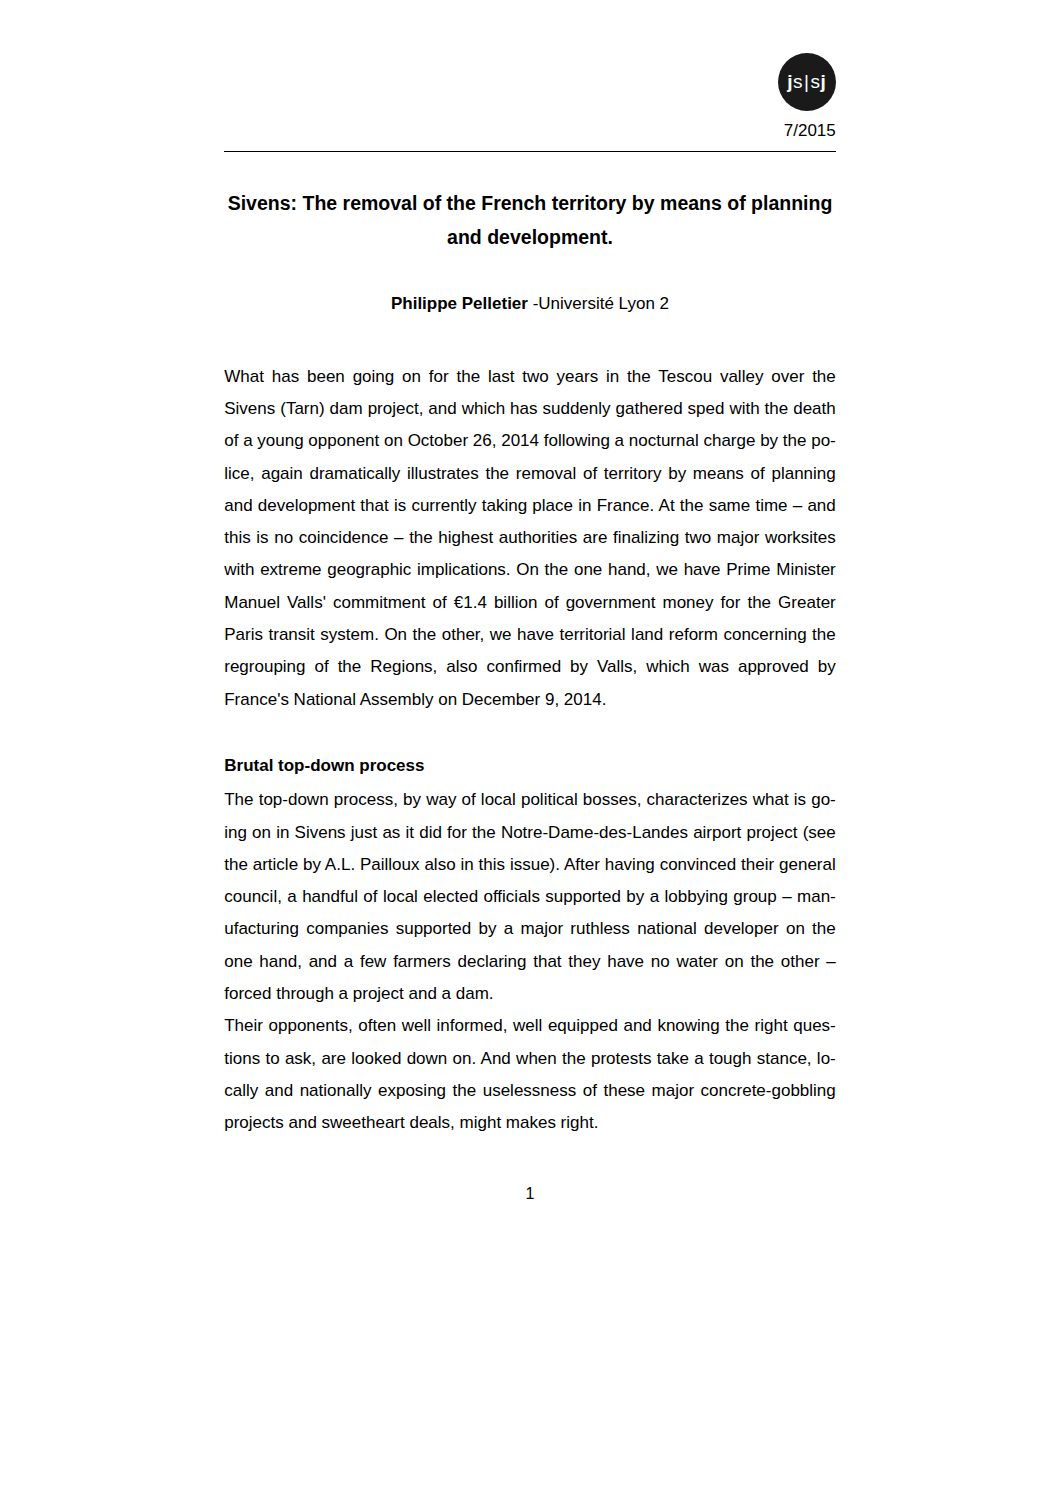js|sj
7/2015
Sivens: The removal of the French territory by means of planning and development.
Philippe Pelletier -Université Lyon 2
What has been going on for the last two years in the Tescou valley over the Sivens (Tarn) dam project, and which has suddenly gathered sped with the death of a young opponent on October 26, 2014 following a nocturnal charge by the police, again dramatically illustrates the removal of territory by means of planning and development that is currently taking place in France. At the same time – and this is no coincidence – the highest authorities are finalizing two major worksites with extreme geographic implications. On the one hand, we have Prime Minister Manuel Valls' commitment of €1.4 billion of government money for the Greater Paris transit system. On the other, we have territorial land reform concerning the regrouping of the Regions, also confirmed by Valls, which was approved by France's National Assembly on December 9, 2014.
Brutal top-down process
The top-down process, by way of local political bosses, characterizes what is going on in Sivens just as it did for the Notre-Dame-des-Landes airport project (see the article by A.L. Pailloux also in this issue). After having convinced their general council, a handful of local elected officials supported by a lobbying group – manufacturing companies supported by a major ruthless national developer on the one hand, and a few farmers declaring that they have no water on the other – forced through a project and a dam.
Their opponents, often well informed, well equipped and knowing the right questions to ask, are looked down on. And when the protests take a tough stance, locally and nationally exposing the uselessness of these major concrete-gobbling projects and sweetheart deals, might makes right.
1